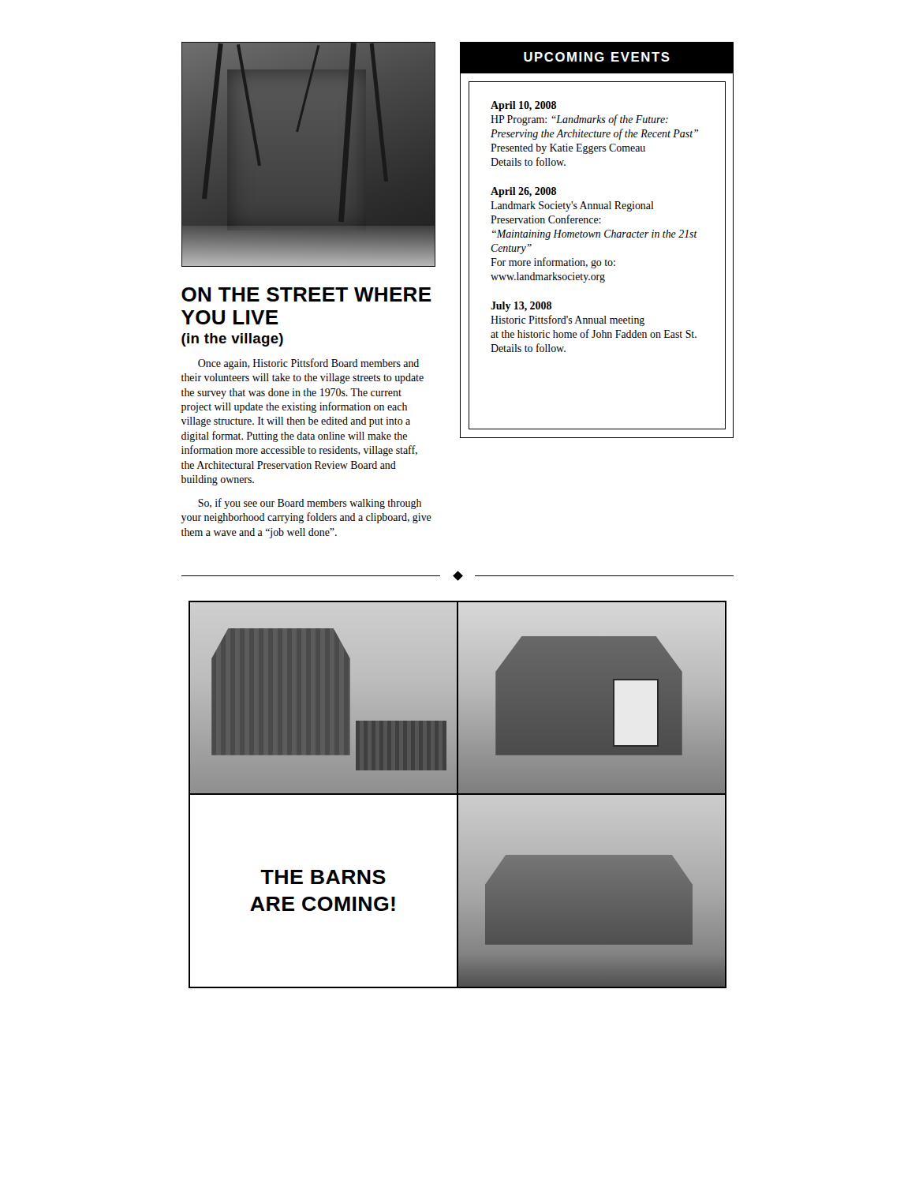ON THE STREET WHERE YOU LIVE (in the village)
Once again, Historic Pittsford Board members and their volunteers will take to the village streets to update the survey that was done in the 1970s. The current project will update the existing information on each village structure. It will then be edited and put into a digital format. Putting the data online will make the information more accessible to residents, village staff, the Architectural Preservation Review Board and building owners.
So, if you see our Board members walking through your neighborhood carrying folders and a clipboard, give them a wave and a “job well done”.
UPCOMING EVENTS
April 10, 2008
HP Program: “Landmarks of the Future: Preserving the Architecture of the Recent Past”
Presented by Katie Eggers Comeau
Details to follow.
April 26, 2008
Landmark Society's Annual Regional Preservation Conference:
“Maintaining Hometown Character in the 21st Century”
For more information, go to:
www.landmarksociety.org
July 13, 2008
Historic Pittsford's Annual meeting
at the historic home of John Fadden on East St.
Details to follow.
THE BARNS
ARE COMING!